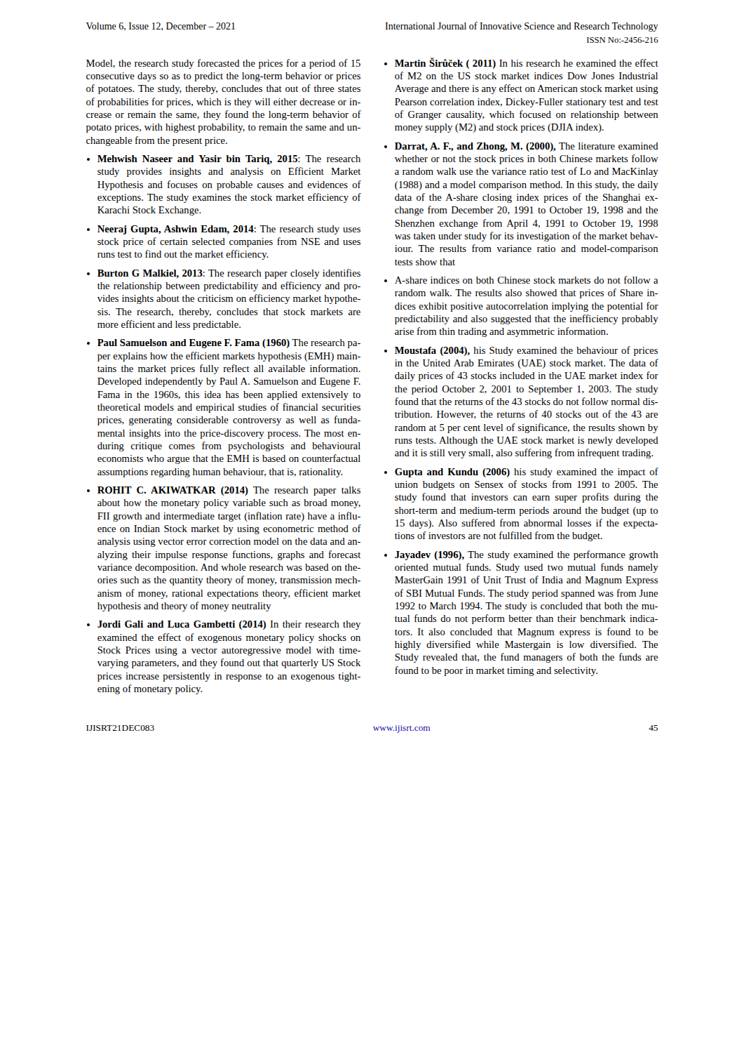Volume 6, Issue 12, December – 2021
International Journal of Innovative Science and Research Technology
ISSN No:-2456-216
Model, the research study forecasted the prices for a period of 15 consecutive days so as to predict the long-term behavior or prices of potatoes. The study, thereby, concludes that out of three states of probabilities for prices, which is they will either decrease or increase or remain the same, they found the long-term behavior of potato prices, with highest probability, to remain the same and unchangeable from the present price.
Mehwish Naseer and Yasir bin Tariq, 2015: The research study provides insights and analysis on Efficient Market Hypothesis and focuses on probable causes and evidences of exceptions. The study examines the stock market efficiency of Karachi Stock Exchange.
Neeraj Gupta, Ashwin Edam, 2014: The research study uses stock price of certain selected companies from NSE and uses runs test to find out the market efficiency.
Burton G Malkiel, 2013: The research paper closely identifies the relationship between predictability and efficiency and provides insights about the criticism on efficiency market hypothesis. The research, thereby, concludes that stock markets are more efficient and less predictable.
Paul Samuelson and Eugene F. Fama (1960) The research paper explains how the efficient markets hypothesis (EMH) maintains the market prices fully reflect all available information. Developed independently by Paul A. Samuelson and Eugene F. Fama in the 1960s, this idea has been applied extensively to theoretical models and empirical studies of financial securities prices, generating considerable controversy as well as fundamental insights into the price-discovery process. The most enduring critique comes from psychologists and behavioural economists who argue that the EMH is based on counterfactual assumptions regarding human behaviour, that is, rationality.
ROHIT C. AKIWATKAR (2014) The research paper talks about how the monetary policy variable such as broad money, FII growth and intermediate target (inflation rate) have a influence on Indian Stock market by using econometric method of analysis using vector error correction model on the data and analyzing their impulse response functions, graphs and forecast variance decomposition. And whole research was based on theories such as the quantity theory of money, transmission mechanism of money, rational expectations theory, efficient market hypothesis and theory of money neutrality
Jordi Gali and Luca Gambetti (2014) In their research they examined the effect of exogenous monetary policy shocks on Stock Prices using a vector autoregressive model with time-varying parameters, and they found out that quarterly US Stock prices increase persistently in response to an exogenous tightening of monetary policy.
Martin Širůček ( 2011) In his research he examined the effect of M2 on the US stock market indices Dow Jones Industrial Average and there is any effect on American stock market using Pearson correlation index, Dickey-Fuller stationary test and test of Granger causality, which focused on relationship between money supply (M2) and stock prices (DJIA index).
Darrat, A. F., and Zhong, M. (2000), The literature examined whether or not the stock prices in both Chinese markets follow a random walk use the variance ratio test of Lo and MacKinlay (1988) and a model comparison method. In this study, the daily data of the A-share closing index prices of the Shanghai exchange from December 20, 1991 to October 19, 1998 and the Shenzhen exchange from April 4, 1991 to October 19, 1998 was taken under study for its investigation of the market behaviour. The results from variance ratio and model-comparison tests show that
A-share indices on both Chinese stock markets do not follow a random walk. The results also showed that prices of Share indices exhibit positive autocorrelation implying the potential for predictability and also suggested that the inefficiency probably arise from thin trading and asymmetric information.
Moustafa (2004), his Study examined the behaviour of prices in the United Arab Emirates (UAE) stock market. The data of daily prices of 43 stocks included in the UAE market index for the period October 2, 2001 to September 1, 2003. The study found that the returns of the 43 stocks do not follow normal distribution. However, the returns of 40 stocks out of the 43 are random at 5 per cent level of significance, the results shown by runs tests. Although the UAE stock market is newly developed and it is still very small, also suffering from infrequent trading.
Gupta and Kundu (2006) his study examined the impact of union budgets on Sensex of stocks from 1991 to 2005. The study found that investors can earn super profits during the short-term and medium-term periods around the budget (up to 15 days). Also suffered from abnormal losses if the expectations of investors are not fulfilled from the budget.
Jayadev (1996), The study examined the performance growth oriented mutual funds. Study used two mutual funds namely MasterGain 1991 of Unit Trust of India and Magnum Express of SBI Mutual Funds. The study period spanned was from June 1992 to March 1994. The study is concluded that both the mutual funds do not perform better than their benchmark indicators. It also concluded that Magnum express is found to be highly diversified while Mastergain is low diversified. The Study revealed that, the fund managers of both the funds are found to be poor in market timing and selectivity.
IJISRT21DEC083
www.ijisrt.com
45